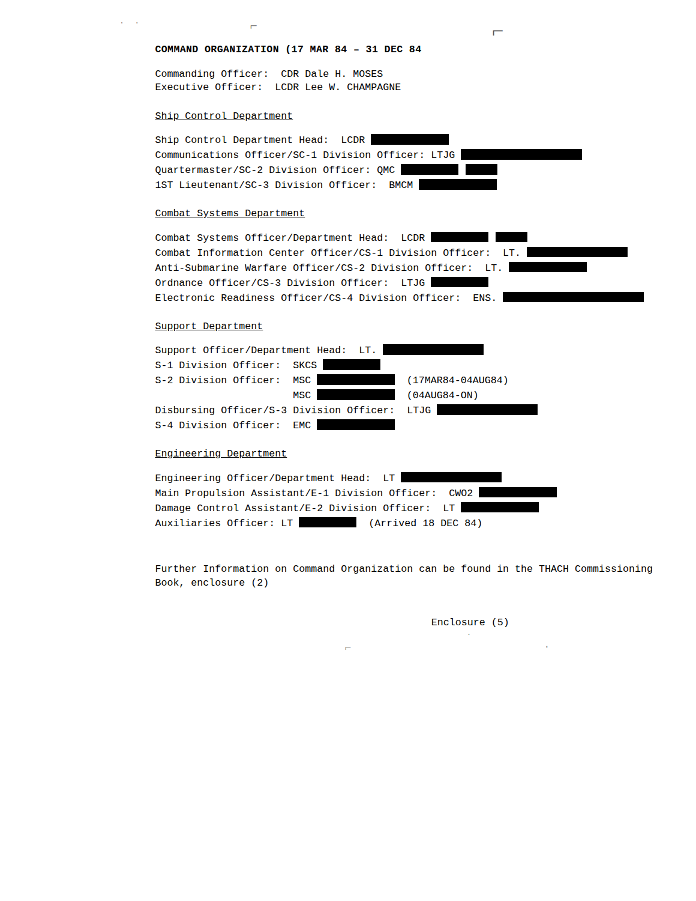. .
⌐
⌐
COMMAND ORGANIZATION (17 MAR 84 – 31 DEC 84
Commanding Officer: CDR Dale H. MOSES
Executive Officer: LCDR Lee W. CHAMPAGNE
Ship Control Department
Ship Control Department Head: LCDR
Communications Officer/SC-1 Division Officer: LTJG
Quartermaster/SC-2 Division Officer: QMC
1ST Lieutenant/SC-3 Division Officer: BMCM
Combat Systems Department
Combat Systems Officer/Department Head: LCDR
Combat Information Center Officer/CS-1 Division Officer: LT.
Anti-Submarine Warfare Officer/CS-2 Division Officer: LT.
Ordnance Officer/CS-3 Division Officer: LTJG
Electronic Readiness Officer/CS-4 Division Officer: ENS.
Support Department
Support Officer/Department Head: LT.
S-1 Division Officer: SKCS
S-2 Division Officer: MSC (17MAR84-04AUG84)
MSC (04AUG84-ON)
Disbursing Officer/S-3 Division Officer: LTJG
S-4 Division Officer: EMC
Engineering Department
Engineering Officer/Department Head: LT
Main Propulsion Assistant/E-1 Division Officer: CWO2
Damage Control Assistant/E-2 Division Officer: LT
Auxiliaries Officer: LT (Arrived 18 DEC 84)
Further Information on Command Organization can be found in the THACH Commissioning
Book, enclosure (2)
Enclosure (5)
.
⌐
.